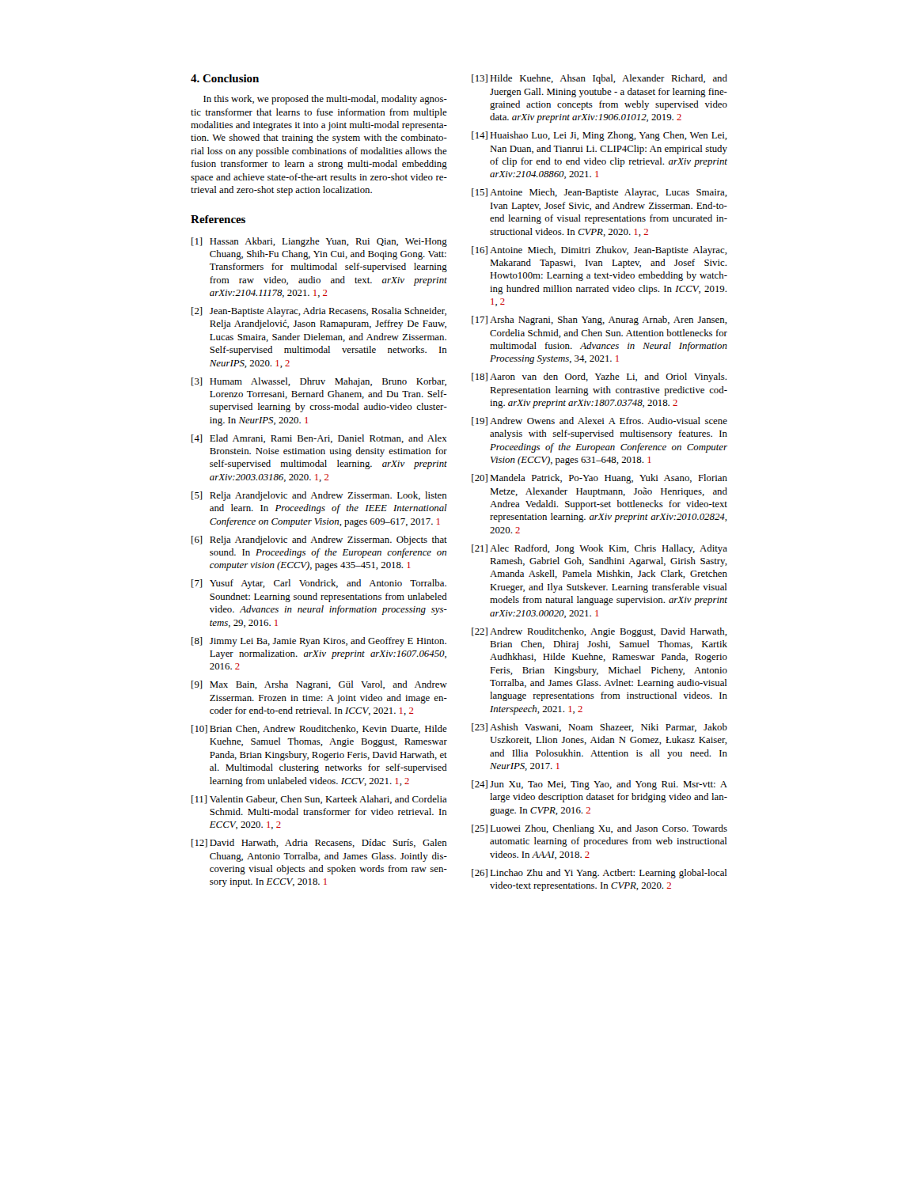4. Conclusion
In this work, we proposed the multi-modal, modality agnostic transformer that learns to fuse information from multiple modalities and integrates it into a joint multi-modal representation. We showed that training the system with the combinatorial loss on any possible combinations of modalities allows the fusion transformer to learn a strong multi-modal embedding space and achieve state-of-the-art results in zero-shot video retrieval and zero-shot step action localization.
References
Hassan Akbari, Liangzhe Yuan, Rui Qian, Wei-Hong Chuang, Shih-Fu Chang, Yin Cui, and Boqing Gong. Vatt: Transformers for multimodal self-supervised learning from raw video, audio and text. arXiv preprint arXiv:2104.11178, 2021. 1, 2
Jean-Baptiste Alayrac, Adria Recasens, Rosalia Schneider, Relja Arandjelović, Jason Ramapuram, Jeffrey De Fauw, Lucas Smaira, Sander Dieleman, and Andrew Zisserman. Self-supervised multimodal versatile networks. In NeurIPS, 2020. 1, 2
Humam Alwassel, Dhruv Mahajan, Bruno Korbar, Lorenzo Torresani, Bernard Ghanem, and Du Tran. Self-supervised learning by cross-modal audio-video clustering. In NeurIPS, 2020. 1
Elad Amrani, Rami Ben-Ari, Daniel Rotman, and Alex Bronstein. Noise estimation using density estimation for self-supervised multimodal learning. arXiv preprint arXiv:2003.03186, 2020. 1, 2
Relja Arandjelovic and Andrew Zisserman. Look, listen and learn. In Proceedings of the IEEE International Conference on Computer Vision, pages 609–617, 2017. 1
Relja Arandjelovic and Andrew Zisserman. Objects that sound. In Proceedings of the European conference on computer vision (ECCV), pages 435–451, 2018. 1
Yusuf Aytar, Carl Vondrick, and Antonio Torralba. Soundnet: Learning sound representations from unlabeled video. Advances in neural information processing systems, 29, 2016. 1
Jimmy Lei Ba, Jamie Ryan Kiros, and Geoffrey E Hinton. Layer normalization. arXiv preprint arXiv:1607.06450, 2016. 2
Max Bain, Arsha Nagrani, Gül Varol, and Andrew Zisserman. Frozen in time: A joint video and image encoder for end-to-end retrieval. In ICCV, 2021. 1, 2
Brian Chen, Andrew Rouditchenko, Kevin Duarte, Hilde Kuehne, Samuel Thomas, Angie Boggust, Rameswar Panda, Brian Kingsbury, Rogerio Feris, David Harwath, et al. Multimodal clustering networks for self-supervised learning from unlabeled videos. ICCV, 2021. 1, 2
Valentin Gabeur, Chen Sun, Karteek Alahari, and Cordelia Schmid. Multi-modal transformer for video retrieval. In ECCV, 2020. 1, 2
David Harwath, Adria Recasens, Dídac Surís, Galen Chuang, Antonio Torralba, and James Glass. Jointly discovering visual objects and spoken words from raw sensory input. In ECCV, 2018. 1
Hilde Kuehne, Ahsan Iqbal, Alexander Richard, and Juergen Gall. Mining youtube - a dataset for learning fine-grained action concepts from webly supervised video data. arXiv preprint arXiv:1906.01012, 2019. 2
Huaishao Luo, Lei Ji, Ming Zhong, Yang Chen, Wen Lei, Nan Duan, and Tianrui Li. CLIP4Clip: An empirical study of clip for end to end video clip retrieval. arXiv preprint arXiv:2104.08860, 2021. 1
Antoine Miech, Jean-Baptiste Alayrac, Lucas Smaira, Ivan Laptev, Josef Sivic, and Andrew Zisserman. End-to-end learning of visual representations from uncurated instructional videos. In CVPR, 2020. 1, 2
Antoine Miech, Dimitri Zhukov, Jean-Baptiste Alayrac, Makarand Tapaswi, Ivan Laptev, and Josef Sivic. Howto100m: Learning a text-video embedding by watching hundred million narrated video clips. In ICCV, 2019. 1, 2
Arsha Nagrani, Shan Yang, Anurag Arnab, Aren Jansen, Cordelia Schmid, and Chen Sun. Attention bottlenecks for multimodal fusion. Advances in Neural Information Processing Systems, 34, 2021. 1
Aaron van den Oord, Yazhe Li, and Oriol Vinyals. Representation learning with contrastive predictive coding. arXiv preprint arXiv:1807.03748, 2018. 2
Andrew Owens and Alexei A Efros. Audio-visual scene analysis with self-supervised multisensory features. In Proceedings of the European Conference on Computer Vision (ECCV), pages 631–648, 2018. 1
Mandela Patrick, Po-Yao Huang, Yuki Asano, Florian Metze, Alexander Hauptmann, João Henriques, and Andrea Vedaldi. Support-set bottlenecks for video-text representation learning. arXiv preprint arXiv:2010.02824, 2020. 2
Alec Radford, Jong Wook Kim, Chris Hallacy, Aditya Ramesh, Gabriel Goh, Sandhini Agarwal, Girish Sastry, Amanda Askell, Pamela Mishkin, Jack Clark, Gretchen Krueger, and Ilya Sutskever. Learning transferable visual models from natural language supervision. arXiv preprint arXiv:2103.00020, 2021. 1
Andrew Rouditchenko, Angie Boggust, David Harwath, Brian Chen, Dhiraj Joshi, Samuel Thomas, Kartik Audhkhasi, Hilde Kuehne, Rameswar Panda, Rogerio Feris, Brian Kingsbury, Michael Picheny, Antonio Torralba, and James Glass. Avlnet: Learning audio-visual language representations from instructional videos. In Interspeech, 2021. 1, 2
Ashish Vaswani, Noam Shazeer, Niki Parmar, Jakob Uszkoreit, Llion Jones, Aidan N Gomez, Łukasz Kaiser, and Illia Polosukhin. Attention is all you need. In NeurIPS, 2017. 1
Jun Xu, Tao Mei, Ting Yao, and Yong Rui. Msr-vtt: A large video description dataset for bridging video and language. In CVPR, 2016. 2
Luowei Zhou, Chenliang Xu, and Jason Corso. Towards automatic learning of procedures from web instructional videos. In AAAI, 2018. 2
Linchao Zhu and Yi Yang. Actbert: Learning global-local video-text representations. In CVPR, 2020. 2